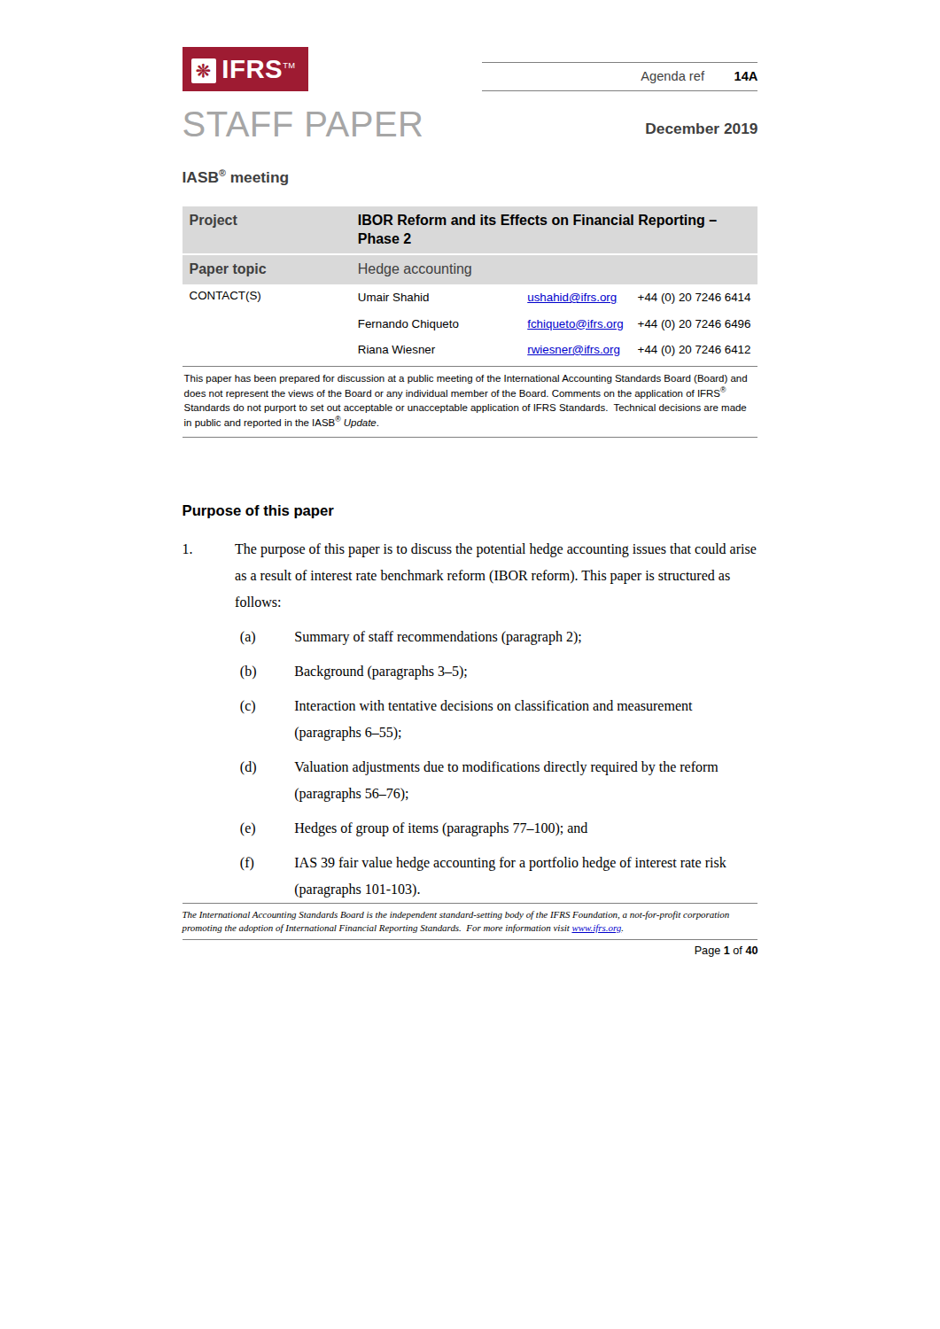❊IFRSTM
Agenda ref 14A
STAFF PAPER
December 2019
IASB® meeting
| Project | IBOR Reform and its Effects on Financial Reporting – Phase 2 |
| Paper topic | Hedge accounting |
| CONTACT(S) | Umair Shahid | ushahid@ifrs.org | +44 (0) 20 7246 6414 |
| | Fernando Chiqueto | fchiqueto@ifrs.org | +44 (0) 20 7246 6496 |
| | Riana Wiesner | rwiesner@ifrs.org | +44 (0) 20 7246 6412 |
This paper has been prepared for discussion at a public meeting of the International Accounting Standards Board (Board) and does not represent the views of the Board or any individual member of the Board. Comments on the application of IFRS® Standards do not purport to set out acceptable or unacceptable application of IFRS Standards. Technical decisions are made in public and reported in the IASB® Update.
Purpose of this paper
1. The purpose of this paper is to discuss the potential hedge accounting issues that could arise as a result of interest rate benchmark reform (IBOR reform). This paper is structured as follows:
(a) Summary of staff recommendations (paragraph 2);
(b) Background (paragraphs 3–5);
(c) Interaction with tentative decisions on classification and measurement (paragraphs 6–55);
(d) Valuation adjustments due to modifications directly required by the reform (paragraphs 56–76);
(e) Hedges of group of items (paragraphs 77–100); and
(f) IAS 39 fair value hedge accounting for a portfolio hedge of interest rate risk (paragraphs 101-103).
The International Accounting Standards Board is the independent standard-setting body of the IFRS Foundation, a not-for-profit corporation promoting the adoption of International Financial Reporting Standards. For more information visit www.ifrs.org.
Page 1 of 40